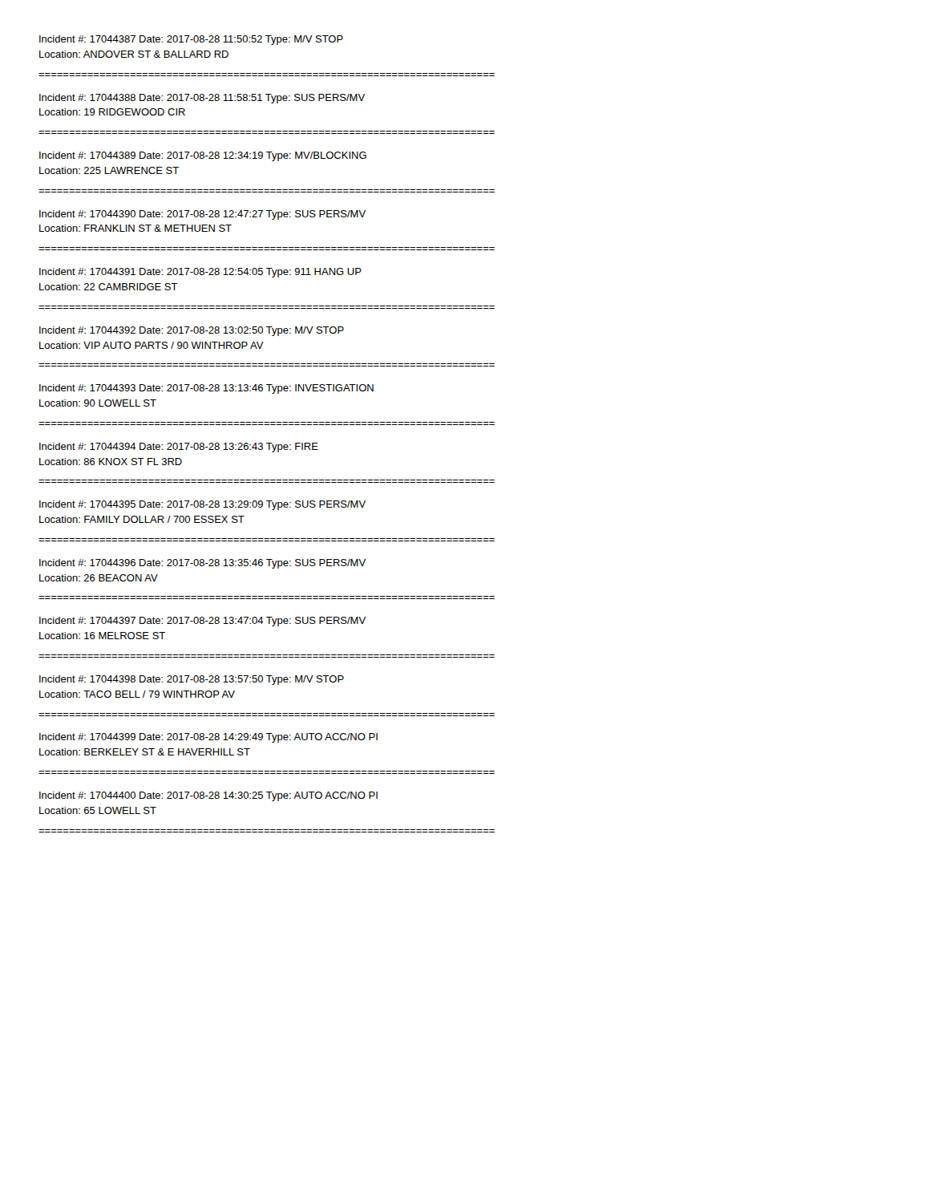Incident #: 17044387 Date: 2017-08-28 11:50:52 Type: M/V STOP
Location: ANDOVER ST & BALLARD RD
===========================================================================
Incident #: 17044388 Date: 2017-08-28 11:58:51 Type: SUS PERS/MV
Location: 19 RIDGEWOOD CIR
===========================================================================
Incident #: 17044389 Date: 2017-08-28 12:34:19 Type: MV/BLOCKING
Location: 225 LAWRENCE ST
===========================================================================
Incident #: 17044390 Date: 2017-08-28 12:47:27 Type: SUS PERS/MV
Location: FRANKLIN ST & METHUEN ST
===========================================================================
Incident #: 17044391 Date: 2017-08-28 12:54:05 Type: 911 HANG UP
Location: 22 CAMBRIDGE ST
===========================================================================
Incident #: 17044392 Date: 2017-08-28 13:02:50 Type: M/V STOP
Location: VIP AUTO PARTS / 90 WINTHROP AV
===========================================================================
Incident #: 17044393 Date: 2017-08-28 13:13:46 Type: INVESTIGATION
Location: 90 LOWELL ST
===========================================================================
Incident #: 17044394 Date: 2017-08-28 13:26:43 Type: FIRE
Location: 86 KNOX ST FL 3RD
===========================================================================
Incident #: 17044395 Date: 2017-08-28 13:29:09 Type: SUS PERS/MV
Location: FAMILY DOLLAR / 700 ESSEX ST
===========================================================================
Incident #: 17044396 Date: 2017-08-28 13:35:46 Type: SUS PERS/MV
Location: 26 BEACON AV
===========================================================================
Incident #: 17044397 Date: 2017-08-28 13:47:04 Type: SUS PERS/MV
Location: 16 MELROSE ST
===========================================================================
Incident #: 17044398 Date: 2017-08-28 13:57:50 Type: M/V STOP
Location: TACO BELL / 79 WINTHROP AV
===========================================================================
Incident #: 17044399 Date: 2017-08-28 14:29:49 Type: AUTO ACC/NO PI
Location: BERKELEY ST & E HAVERHILL ST
===========================================================================
Incident #: 17044400 Date: 2017-08-28 14:30:25 Type: AUTO ACC/NO PI
Location: 65 LOWELL ST
===========================================================================